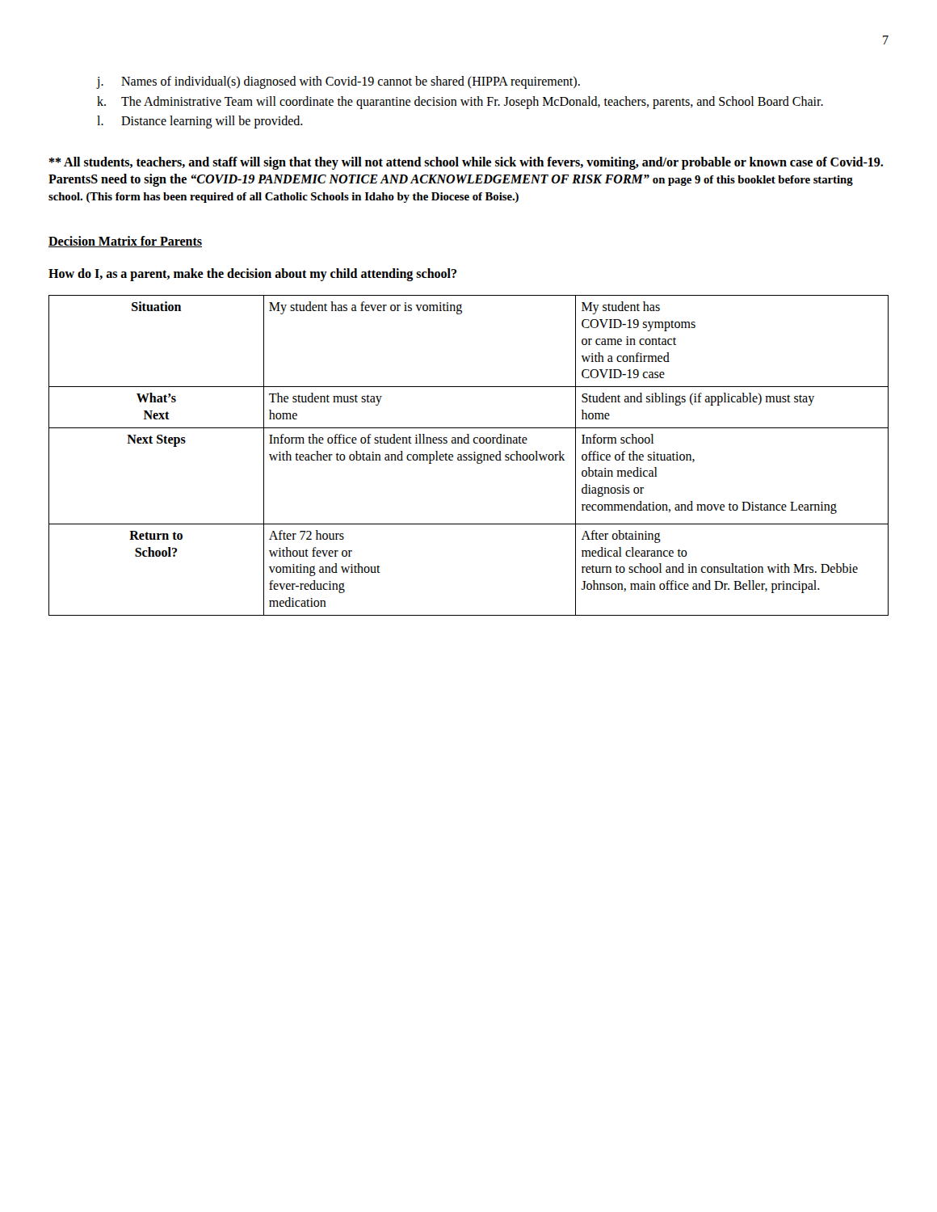7
j. Names of individual(s) diagnosed with Covid-19 cannot be shared (HIPPA requirement).
k. The Administrative Team will coordinate the quarantine decision with Fr. Joseph McDonald, teachers, parents, and School Board Chair.
l. Distance learning will be provided.
** All students, teachers, and staff will sign that they will not attend school while sick with fevers, vomiting, and/or probable or known case of Covid-19. ParentsS need to sign the “COVID-19 PANDEMIC NOTICE AND ACKNOWLEDGEMENT OF RISK FORM” on page 9 of this booklet before starting school. (This form has been required of all Catholic Schools in Idaho by the Diocese of Boise.)
Decision Matrix for Parents
How do I, as a parent, make the decision about my child attending school?
| Situation | My student has a fever or is vomiting | My student has COVID-19 symptoms or came in contact with a confirmed COVID-19 case |
| What’s Next | The student must stay home | Student and siblings (if applicable) must stay home |
| Next Steps | Inform the office of student illness and coordinate with teacher to obtain and complete assigned schoolwork | Inform school office of the situation, obtain medical diagnosis or recommendation, and move to Distance Learning |
| Return to School? | After 72 hours without fever or vomiting and without fever-reducing medication | After obtaining medical clearance to return to school and in consultation with Mrs. Debbie Johnson, main office and Dr. Beller, principal. |